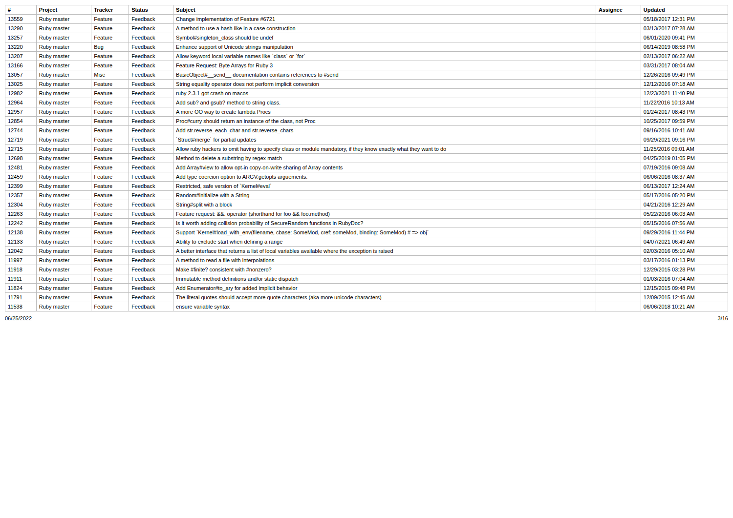| # | Project | Tracker | Status | Subject | Assignee | Updated |
| --- | --- | --- | --- | --- | --- | --- |
| 13559 | Ruby master | Feature | Feedback | Change implementation of Feature #6721 | | 05/18/2017 12:31 PM |
| 13290 | Ruby master | Feature | Feedback | A method to use a hash like in a case construction | | 03/13/2017 07:28 AM |
| 13257 | Ruby master | Feature | Feedback | Symbol#singleton_class should be undef | | 06/01/2020 09:41 PM |
| 13220 | Ruby master | Bug | Feedback | Enhance support of Unicode strings manipulation | | 06/14/2019 08:58 PM |
| 13207 | Ruby master | Feature | Feedback | Allow keyword local variable names like `class` or `for` | | 02/13/2017 06:22 AM |
| 13166 | Ruby master | Feature | Feedback | Feature Request: Byte Arrays for Ruby 3 | | 03/31/2017 08:04 AM |
| 13057 | Ruby master | Misc | Feedback | BasicObject#__send__ documentation contains references to #send | | 12/26/2016 09:49 PM |
| 13025 | Ruby master | Feature | Feedback | String equality operator does not perform implicit conversion | | 12/12/2016 07:18 AM |
| 12982 | Ruby master | Feature | Feedback | ruby 2.3.1 got crash on macos | | 12/23/2021 11:40 PM |
| 12964 | Ruby master | Feature | Feedback | Add sub? and gsub? method to string class. | | 11/22/2016 10:13 AM |
| 12957 | Ruby master | Feature | Feedback | A more OO way to create lambda Procs | | 01/24/2017 08:43 PM |
| 12854 | Ruby master | Feature | Feedback | Proc#curry should return an instance of the class, not Proc | | 10/25/2017 09:59 PM |
| 12744 | Ruby master | Feature | Feedback | Add str.reverse_each_char and str.reverse_chars | | 09/16/2016 10:41 AM |
| 12719 | Ruby master | Feature | Feedback | `Struct#merge` for partial updates | | 09/29/2021 09:16 PM |
| 12715 | Ruby master | Feature | Feedback | Allow ruby hackers to omit having to specify class or module mandatory, if they know exactly what they want to do | | 11/25/2016 09:01 AM |
| 12698 | Ruby master | Feature | Feedback | Method to delete a substring by regex match | | 04/25/2019 01:05 PM |
| 12481 | Ruby master | Feature | Feedback | Add Array#view to allow opt-in copy-on-write sharing of Array contents | | 07/19/2016 09:08 AM |
| 12459 | Ruby master | Feature | Feedback | Add type coercion option to ARGV.getopts arguements. | | 06/06/2016 08:37 AM |
| 12399 | Ruby master | Feature | Feedback | Restricted, safe version of `Kernel#eval` | | 06/13/2017 12:24 AM |
| 12357 | Ruby master | Feature | Feedback | Random#initialize with a String | | 05/17/2016 05:20 PM |
| 12304 | Ruby master | Feature | Feedback | String#split with a block | | 04/21/2016 12:29 AM |
| 12263 | Ruby master | Feature | Feedback | Feature request: &&. operator (shorthand for foo && foo.method) | | 05/22/2016 06:03 AM |
| 12242 | Ruby master | Feature | Feedback | Is it worth adding collision probability of SecureRandom functions in RubyDoc? | | 05/15/2016 07:56 AM |
| 12138 | Ruby master | Feature | Feedback | Support `Kernel#load_with_env(filename, cbase: SomeMod, cref: someMod, binding: SomeMod) # => obj` | | 09/29/2016 11:44 PM |
| 12133 | Ruby master | Feature | Feedback | Ability to exclude start when defining a range | | 04/07/2021 06:49 AM |
| 12042 | Ruby master | Feature | Feedback | A better interface that returns a list of local variables available where the exception is raised | | 02/03/2016 05:10 AM |
| 11997 | Ruby master | Feature | Feedback | A method to read a file with interpolations | | 03/17/2016 01:13 PM |
| 11918 | Ruby master | Feature | Feedback | Make #finite? consistent with #nonzero? | | 12/29/2015 03:28 PM |
| 11911 | Ruby master | Feature | Feedback | Immutable method definitions and/or static dispatch | | 01/03/2016 07:04 AM |
| 11824 | Ruby master | Feature | Feedback | Add Enumerator#to_ary for added implicit behavior | | 12/15/2015 09:48 PM |
| 11791 | Ruby master | Feature | Feedback | The literal quotes should accept more quote characters (aka more unicode characters) | | 12/09/2015 12:45 AM |
| 11538 | Ruby master | Feature | Feedback | ensure variable syntax | | 06/06/2018 10:21 AM |
06/25/2022 3/16